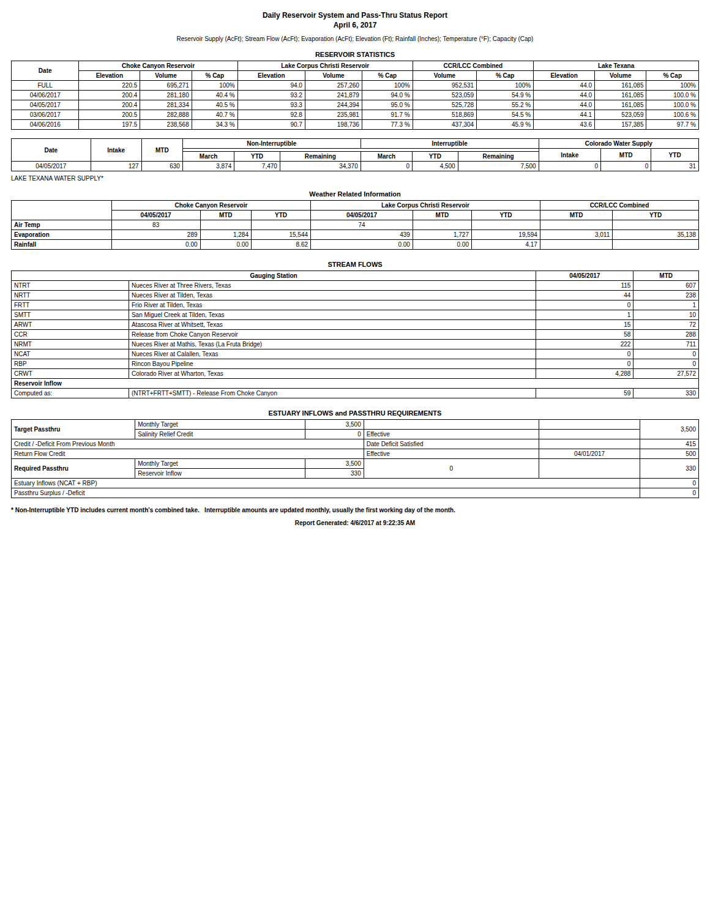Daily Reservoir System and Pass-Thru Status Report
April 6, 2017
Reservoir Supply (AcFt); Stream Flow (AcFt); Evaporation (AcFt); Elevation (Ft); Rainfall (Inches); Temperature (°F); Capacity (Cap)
RESERVOIR STATISTICS
| Date | Choke Canyon Reservoir | Lake Corpus Christi Reservoir | CCR/LCC Combined | Lake Texana |
| --- | --- | --- | --- | --- |
| Elevation | Volume | % Cap | Elevation | Volume | % Cap | Volume | % Cap | Elevation | Volume | % Cap |
| FULL | 220.5 | 695,271 | 100% | 94.0 | 257,260 | 100% | 952,531 | 100% | 44.0 | 161,085 | 100% |
| 04/06/2017 | 200.4 | 281,180 | 40.4 % | 93.2 | 241,879 | 94.0 % | 523,059 | 54.9 % | 44.0 | 161,085 | 100.0 % |
| 04/05/2017 | 200.4 | 281,334 | 40.5 % | 93.3 | 244,394 | 95.0 % | 525,728 | 55.2 % | 44.0 | 161,085 | 100.0 % |
| 03/06/2017 | 200.5 | 282,888 | 40.7 % | 92.8 | 235,981 | 91.7 % | 518,869 | 54.5 % | 44.1 | 523,059 | 100.6 % |
| 04/06/2016 | 197.5 | 238,568 | 34.3 % | 90.7 | 198,736 | 77.3 % | 437,304 | 45.9 % | 43.6 | 157,385 | 97.7 % |
| Date | Intake | MTD | Non-Interruptible | Interruptible | Colorado Water Supply |
| --- | --- | --- | --- | --- | --- |
| | | Intake | MTD | YTD |
| March | YTD | Remaining | March | YTD | Remaining |
| 04/05/2017 | 127 | 630 | 3,874 | 7,470 | 34,370 | 0 | 4,500 | 7,500 | 0 | 0 | 31 |
LAKE TEXANA WATER SUPPLY*
Weather Related Information
| | Choke Canyon Reservoir | Lake Corpus Christi Reservoir | CCR/LCC Combined |
| --- | --- | --- | --- |
| 04/05/2017 | MTD | YTD | 04/05/2017 | MTD | YTD | MTD | YTD |
| Air Temp | 83 | | | 74 | | | | |
| Evaporation | 289 | 1,284 | 15,544 | 439 | 1,727 | 19,594 | 3,011 | 35,138 |
| Rainfall | 0.00 | 0.00 | 8.62 | 0.00 | 0.00 | 4.17 | | |
STREAM FLOWS
| Gauging Station | 04/05/2017 | MTD |
| --- | --- | --- |
| NTRT | Nueces River at Three Rivers, Texas | 115 | 607 |
| NRTT | Nueces River at Tilden, Texas | 44 | 238 |
| FRTT | Frio River at Tilden, Texas | 0 | 1 |
| SMTT | San Miguel Creek at Tilden, Texas | 1 | 10 |
| ARWT | Atascosa River at Whitsett, Texas | 15 | 72 |
| CCR | Release from Choke Canyon Reservoir | 58 | 288 |
| NRMT | Nueces River at Mathis, Texas (La Fruta Bridge) | 222 | 711 |
| NCAT | Nueces River at Calallen, Texas | 0 | 0 |
| RBP | Rincon Bayou Pipeline | 0 | 0 |
| CRWT | Colorado River at Wharton, Texas | 4,288 | 27,572 |
| Reservoir Inflow |
| Computed as: | (NTRT+FRTT+SMTT) - Release From Choke Canyon | 59 | 330 |
ESTUARY INFLOWS and PASSTHRU REQUIREMENTS
| Target Passthru | Monthly Target | 3,500 | | | 3,500 |
| Salinity Relief Credit | 0 | Effective | |
| Credit / -Deficit From Previous Month | Date Deficit Satisfied | | 415 |
| Return Flow Credit | Effective | 04/01/2017 | 500 |
| Required Passthru | Monthly Target | 3,500 | 0 | | 330 |
| Reservoir Inflow | 330 |
| Estuary Inflows (NCAT + RBP) | 0 |
| Passthru Surplus / -Deficit | 0 |
* Non-Interruptible YTD includes current month's combined take. Interruptible amounts are updated monthly, usually the first working day of the month.
Report Generated: 4/6/2017 at 9:22:35 AM